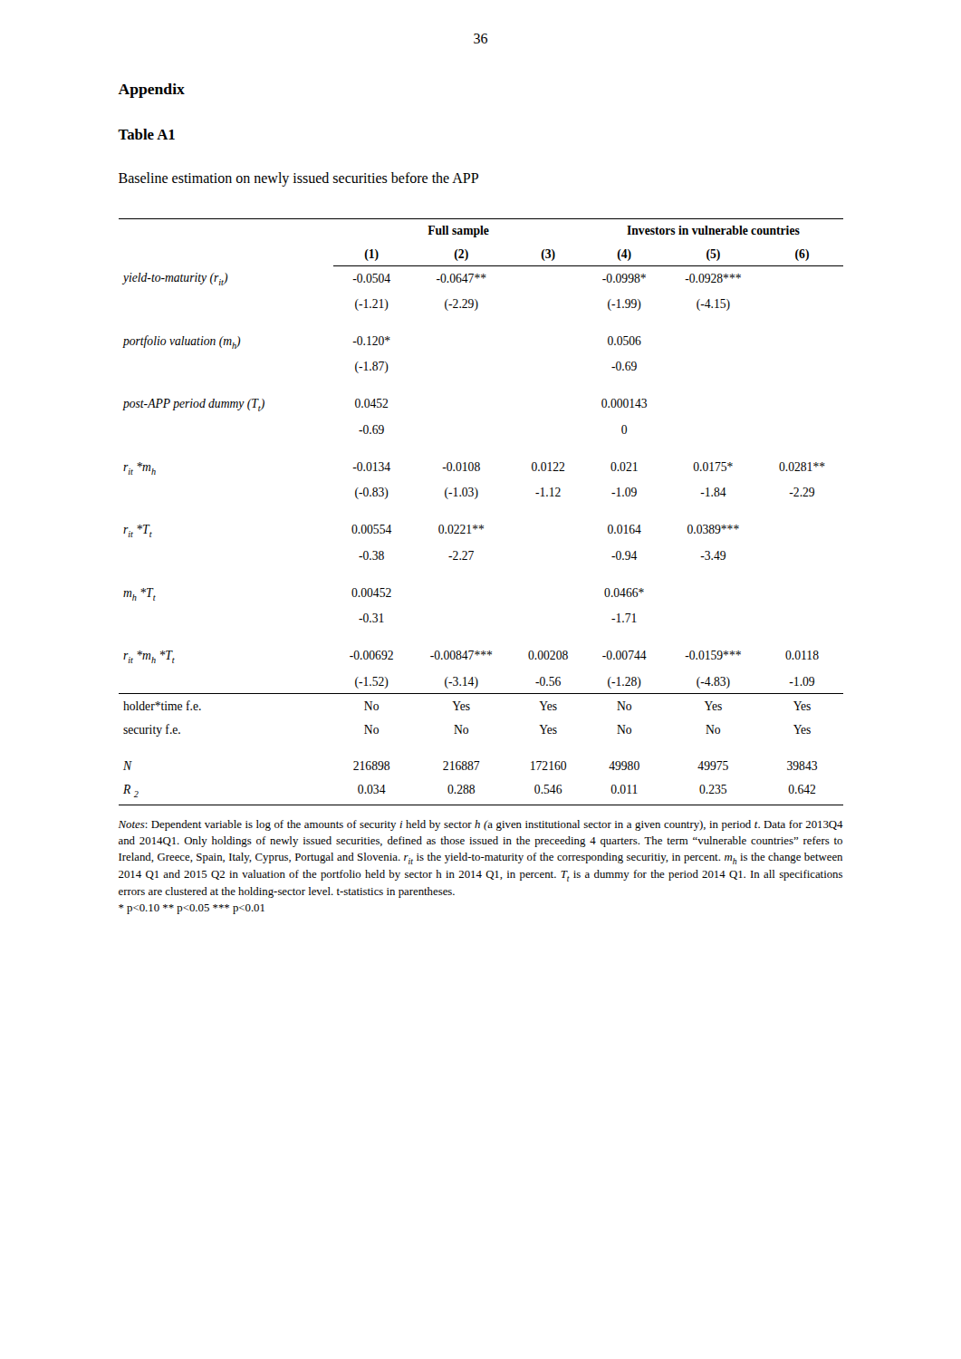36
Appendix
Table A1
Baseline estimation on newly issued securities before the APP
| | Full sample | Investors in vulnerable countries |
| --- | --- | --- |
| | (1) | (2) | (3) | (4) | (5) | (6) |
| yield-to-maturity (r it ) | -0.0504 | -0.0647** | | -0.0998* | -0.0928*** | |
| | (-1.21) | (-2.29) | | (-1.99) | (-4.15) | |
| portfolio valuation (m h ) | -0.120* | | | 0.0506 | | |
| | (-1.87) | | | -0.69 | | |
| post-APP period dummy (T t ) | 0.0452 | | | 0.000143 | | |
| | -0.69 | | | 0 | | |
| r it *m h | -0.0134 | -0.0108 | 0.0122 | 0.021 | 0.0175* | 0.0281** |
| | (-0.83) | (-1.03) | -1.12 | -1.09 | -1.84 | -2.29 |
| r it *T t | 0.00554 | 0.0221** | | 0.0164 | 0.0389*** | |
| | -0.38 | -2.27 | | -0.94 | -3.49 | |
| m h *T t | 0.00452 | | | 0.0466* | | |
| | -0.31 | | | -1.71 | | |
| r it *m h *T t | -0.00692 | -0.00847*** | 0.00208 | -0.00744 | -0.0159*** | 0.0118 |
| | (-1.52) | (-3.14) | -0.56 | (-1.28) | (-4.83) | -1.09 |
| holder*time f.e. | No | Yes | Yes | No | Yes | Yes |
| security f.e. | No | No | Yes | No | No | Yes |
| N | 216898 | 216887 | 172160 | 49980 | 49975 | 39843 |
| R 2 | 0.034 | 0.288 | 0.546 | 0.011 | 0.235 | 0.642 |
Notes: Dependent variable is log of the amounts of security i held by sector h (a given institutional sector in a given country), in period t. Data for 2013Q4 and 2014Q1. Only holdings of newly issued securities, defined as those issued in the preceeding 4 quarters. The term “vulnerable countries” refers to Ireland, Greece, Spain, Italy, Cyprus, Portugal and Slovenia. rit is the yield-to-maturity of the corresponding securitiy, in percent. mh is the change between 2014 Q1 and 2015 Q2 in valuation of the portfolio held by sector h in 2014 Q1, in percent. Tt is a dummy for the period 2014 Q1. In all specifications errors are clustered at the holding-sector level. t-statistics in parentheses.
* p<0.10 ** p<0.05 *** p<0.01